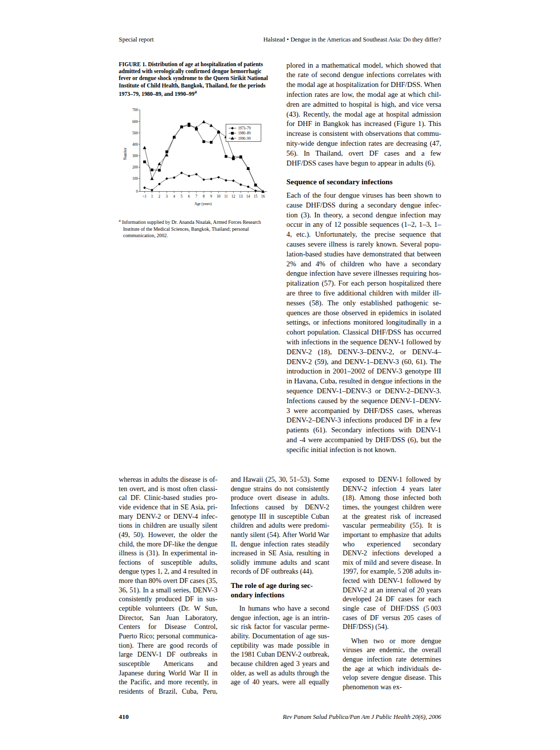Special report
Halstead • Dengue in the Americas and Southeast Asia: Do they differ?
FIGURE 1. Distribution of age at hospitalization of patients admitted with serologically confirmed dengue hemorrhagic fever or dengue shock syndrome to the Queen Sirikit National Institute of Child Health, Bangkok, Thailand, for the periods 1973–79, 1980–89, and 1990–99a
700 600 500 400 300 200 100 0 Number <1 1 2 3 4 5 6 7 8 9 10 11 12 13 14 15 16 Age (years) 1973–79 1980–89 1990–99
a Information supplied by Dr. Ananda Nisalak, Armed Forces Research Institute of the Medical Sciences, Bangkok, Thailand; personal communication, 2002.
plored in a mathematical model, which showed that the rate of second dengue infections correlates with the modal age at hospitalization for DHF/DSS. When infection rates are low, the modal age at which children are admitted to hospital is high, and vice versa (43). Recently, the modal age at hospital admission for DHF in Bangkok has increased (Figure 1). This increase is consistent with observations that community-wide dengue infection rates are decreasing (47, 56). In Thailand, overt DF cases and a few DHF/DSS cases have begun to appear in adults (6).
Sequence of secondary infections
Each of the four dengue viruses has been shown to cause DHF/DSS during a secondary dengue infection (3). In theory, a second dengue infection may occur in any of 12 possible sequences (1–2, 1–3, 1–4, etc.). Unfortunately, the precise sequence that causes severe illness is rarely known. Several population-based studies have demonstrated that between 2% and 4% of children who have a secondary dengue infection have severe illnesses requiring hospitalization (57). For each person hospitalized there are three to five additional children with milder illnesses (58). The only established pathogenic sequences are those observed in epidemics in isolated settings, or infections monitored longitudinally in a cohort population. Classical DHF/DSS has occurred with infections in the sequence DENV-1 followed by DENV-2 (18), DENV-3–DENV-2, or DENV-4–DENV-2 (59), and DENV-1–DENV-3 (60, 61). The introduction in 2001–2002 of DENV-3 genotype III in Havana, Cuba, resulted in dengue infections in the sequence DENV-1–DENV-3 or DENV-2–DENV-3. Infections caused by the sequence DENV-1–DENV-3 were accompanied by DHF/DSS cases, whereas DENV-2–DENV-3 infections produced DF in a few patients (61). Secondary infections with DENV-1 and -4 were accompanied by DHF/DSS (6), but the specific initial infection is not known.
whereas in adults the disease is often overt, and is most often classical DF. Clinic-based studies provide evidence that in SE Asia, primary DENV-2 or DENV-4 infections in children are usually silent (49, 50). However, the older the child, the more DF-like the dengue illness is (31). In experimental infections of susceptible adults, dengue types 1, 2, and 4 resulted in more than 80% overt DF cases (35, 36, 51). In a small series, DENV-3 consistently produced DF in susceptible volunteers (Dr. W Sun, Director, San Juan Laboratory, Centers for Disease Control, Puerto Rico; personal communication). There are good records of large DENV-1 DF outbreaks in susceptible Americans and Japanese during World War II in the Pacific, and more recently, in residents of Brazil, Cuba, Peru, and Hawaii (25, 30, 51–53). Some dengue strains do not consistently produce overt disease in adults. Infections caused by DENV-2 genotype III in susceptible Cuban children and adults were predominantly silent (54). After World War II, dengue infection rates steadily increased in SE Asia, resulting in solidly immune adults and scant records of DF outbreaks (44).
The role of age during secondary infections
In humans who have a second dengue infection, age is an intrinsic risk factor for vascular permeability. Documentation of age susceptibility was made possible in the 1981 Cuban DENV-2 outbreak, because children aged 3 years and older, as well as adults through the age of 40 years, were all equally exposed to DENV-1 followed by DENV-2 infection 4 years later (18). Among those infected both times, the youngest children were at the greatest risk of increased vascular permeability (55). It is important to emphasize that adults who experienced secondary DENV-2 infections developed a mix of mild and severe disease. In 1997, for example, 5 208 adults infected with DENV-1 followed by DENV-2 at an interval of 20 years developed 24 DF cases for each single case of DHF/DSS (5 003 cases of DF versus 205 cases of DHF/DSS) (54).
When two or more dengue viruses are endemic, the overall dengue infection rate determines the age at which individuals develop severe dengue disease. This phenomenon was ex-
410
Rev Panam Salud Publica/Pan Am J Public Health 20(6), 2006